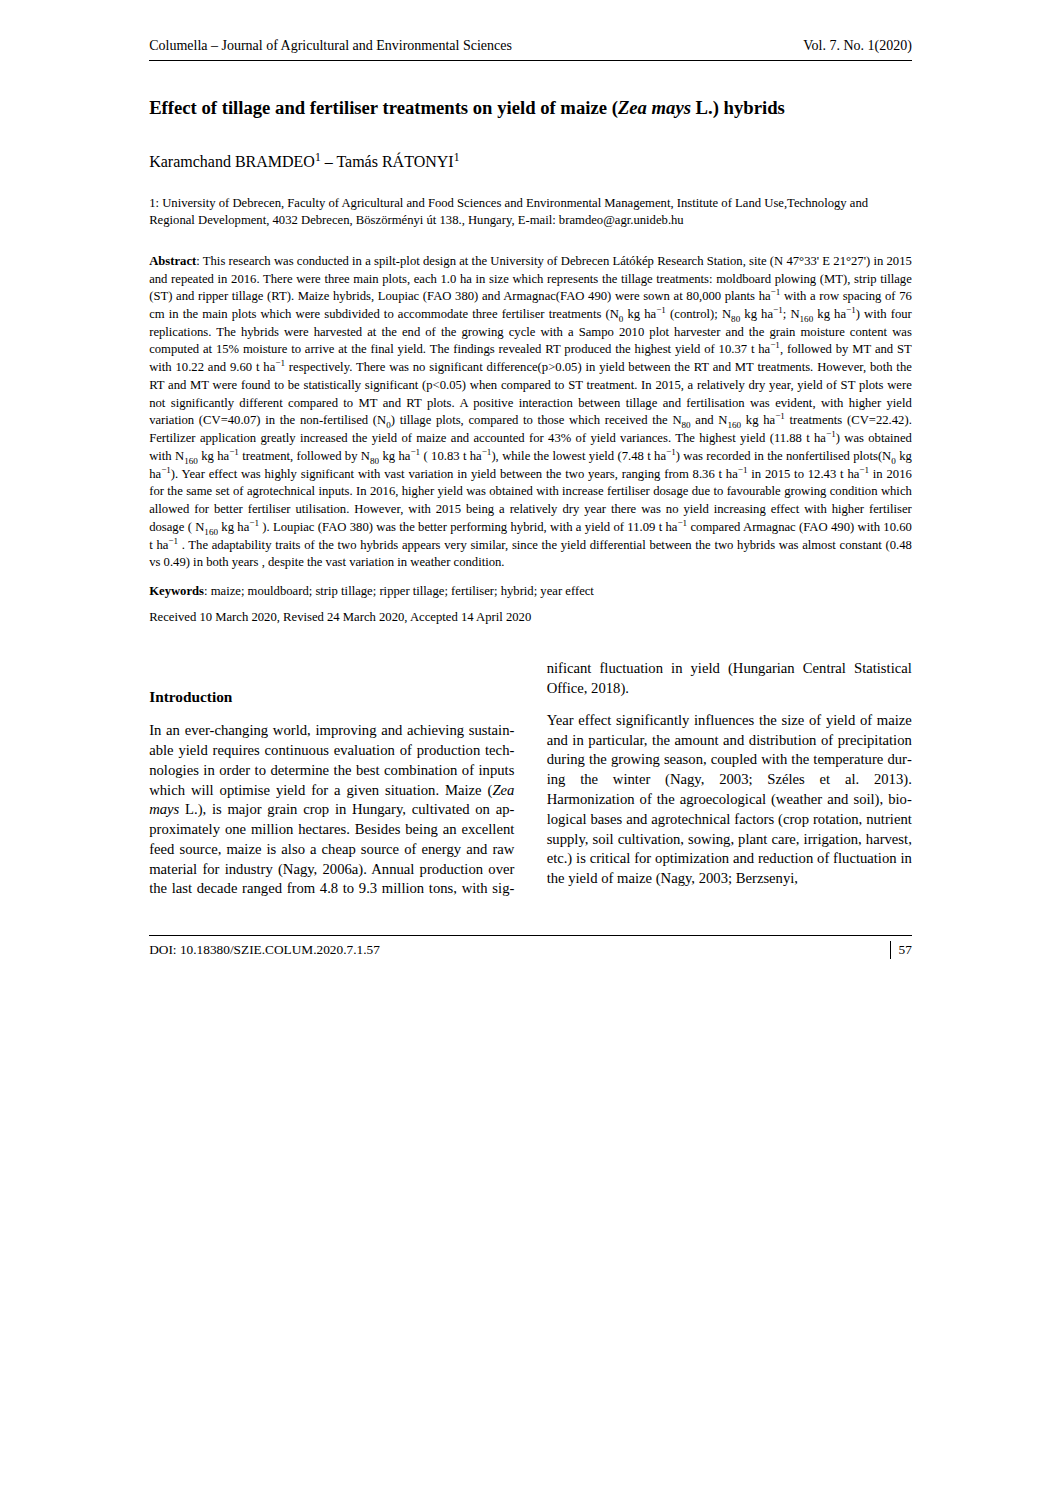Columella – Journal of Agricultural and Environmental Sciences Vol. 7. No. 1(2020)
Effect of tillage and fertiliser treatments on yield of maize (Zea mays L.) hybrids
Karamchand BRAMDEO1 – Tamás RÁTONYI1
1: University of Debrecen, Faculty of Agricultural and Food Sciences and Environmental Management, Institute of Land Use,Technology and Regional Development, 4032 Debrecen, Böszörményi út 138., Hungary, E-mail: bramdeo@agr.unideb.hu
Abstract: This research was conducted in a spilt-plot design at the University of Debrecen Látókép Research Station, site (N 47°33' E 21°27') in 2015 and repeated in 2016. There were three main plots, each 1.0 ha in size which represents the tillage treatments: moldboard plowing (MT), strip tillage (ST) and ripper tillage (RT). Maize hybrids, Loupiac (FAO 380) and Armagnac(FAO 490) were sown at 80,000 plants ha−1 with a row spacing of 76 cm in the main plots which were subdivided to accommodate three fertiliser treatments (N0 kg ha−1 (control); N80 kg ha−1; N160 kg ha−1) with four replications. The hybrids were harvested at the end of the growing cycle with a Sampo 2010 plot harvester and the grain moisture content was computed at 15% moisture to arrive at the final yield. The findings revealed RT produced the highest yield of 10.37 t ha−1, followed by MT and ST with 10.22 and 9.60 t ha−1 respectively. There was no significant difference(p>0.05) in yield between the RT and MT treatments. However, both the RT and MT were found to be statistically significant (p<0.05) when compared to ST treatment. In 2015, a relatively dry year, yield of ST plots were not significantly different compared to MT and RT plots. A positive interaction between tillage and fertilisation was evident, with higher yield variation (CV=40.07) in the non-fertilised (N0) tillage plots, compared to those which received the N80 and N160 kg ha−1 treatments (CV=22.42). Fertilizer application greatly increased the yield of maize and accounted for 43% of yield variances. The highest yield (11.88 t ha−1) was obtained with N160 kg ha−1 treatment, followed by N80 kg ha−1 ( 10.83 t ha−1), while the lowest yield (7.48 t ha−1) was recorded in the nonfertilised plots(N0 kg ha−1). Year effect was highly significant with vast variation in yield between the two years, ranging from 8.36 t ha−1 in 2015 to 12.43 t ha−1 in 2016 for the same set of agrotechnical inputs. In 2016, higher yield was obtained with increase fertiliser dosage due to favourable growing condition which allowed for better fertiliser utilisation. However, with 2015 being a relatively dry year there was no yield increasing effect with higher fertiliser dosage ( N160 kg ha−1 ). Loupiac (FAO 380) was the better performing hybrid, with a yield of 11.09 t ha−1 compared Armagnac (FAO 490) with 10.60 t ha−1 . The adaptability traits of the two hybrids appears very similar, since the yield differential between the two hybrids was almost constant (0.48 vs 0.49) in both years , despite the vast variation in weather condition.
Keywords: maize; mouldboard; strip tillage; ripper tillage; fertiliser; hybrid; year effect
Received 10 March 2020, Revised 24 March 2020, Accepted 14 April 2020
Introduction
In an ever-changing world, improving and achieving sustainable yield requires continuous evaluation of production technologies in order to determine the best combination of inputs which will optimise yield for a given situation. Maize (Zea mays L.), is major grain crop in Hungary, cultivated on approximately one million hectares. Besides being an excellent feed source, maize is also a cheap source of energy and raw material for industry (Nagy, 2006a). Annual production over the last decade ranged from 4.8 to 9.3 million tons, with significant fluctuation in yield (Hungarian Central Statistical Office, 2018).
Year effect significantly influences the size of yield of maize and in particular, the amount and distribution of precipitation during the growing season, coupled with the temperature during the winter (Nagy, 2003; Széles et al. 2013). Harmonization of the agroecological (weather and soil), biological bases and agrotechnical factors (crop rotation, nutrient supply, soil cultivation, sowing, plant care, irrigation, harvest, etc.) is critical for optimization and reduction of fluctuation in the yield of maize (Nagy, 2003; Berzsenyi,
DOI: 10.18380/SZIE.COLUM.2020.7.1.57 57